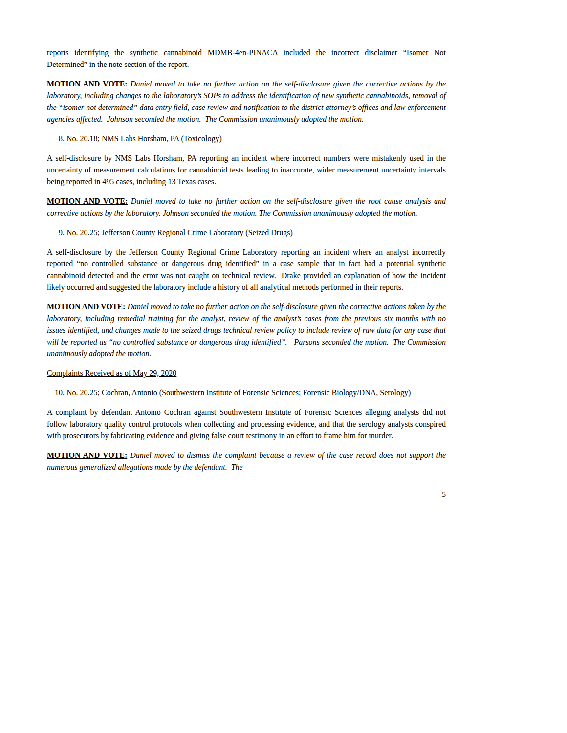reports identifying the synthetic cannabinoid MDMB-4en-PINACA included the incorrect disclaimer “Isomer Not Determined” in the note section of the report.
MOTION AND VOTE: Daniel moved to take no further action on the self-disclosure given the corrective actions by the laboratory, including changes to the laboratory’s SOPs to address the identification of new synthetic cannabinoids, removal of the “isomer not determined” data entry field, case review and notification to the district attorney’s offices and law enforcement agencies affected. Johnson seconded the motion. The Commission unanimously adopted the motion.
No. 20.18; NMS Labs Horsham, PA (Toxicology)
A self-disclosure by NMS Labs Horsham, PA reporting an incident where incorrect numbers were mistakenly used in the uncertainty of measurement calculations for cannabinoid tests leading to inaccurate, wider measurement uncertainty intervals being reported in 495 cases, including 13 Texas cases.
MOTION AND VOTE: Daniel moved to take no further action on the self-disclosure given the root cause analysis and corrective actions by the laboratory. Johnson seconded the motion. The Commission unanimously adopted the motion.
No. 20.25; Jefferson County Regional Crime Laboratory (Seized Drugs)
A self-disclosure by the Jefferson County Regional Crime Laboratory reporting an incident where an analyst incorrectly reported “no controlled substance or dangerous drug identified” in a case sample that in fact had a potential synthetic cannabinoid detected and the error was not caught on technical review. Drake provided an explanation of how the incident likely occurred and suggested the laboratory include a history of all analytical methods performed in their reports.
MOTION AND VOTE: Daniel moved to take no further action on the self-disclosure given the corrective actions taken by the laboratory, including remedial training for the analyst, review of the analyst’s cases from the previous six months with no issues identified, and changes made to the seized drugs technical review policy to include review of raw data for any case that will be reported as “no controlled substance or dangerous drug identified”. Parsons seconded the motion. The Commission unanimously adopted the motion.
Complaints Received as of May 29, 2020
No. 20.25; Cochran, Antonio (Southwestern Institute of Forensic Sciences; Forensic Biology/DNA, Serology)
A complaint by defendant Antonio Cochran against Southwestern Institute of Forensic Sciences alleging analysts did not follow laboratory quality control protocols when collecting and processing evidence, and that the serology analysts conspired with prosecutors by fabricating evidence and giving false court testimony in an effort to frame him for murder.
MOTION AND VOTE: Daniel moved to dismiss the complaint because a review of the case record does not support the numerous generalized allegations made by the defendant. The
5